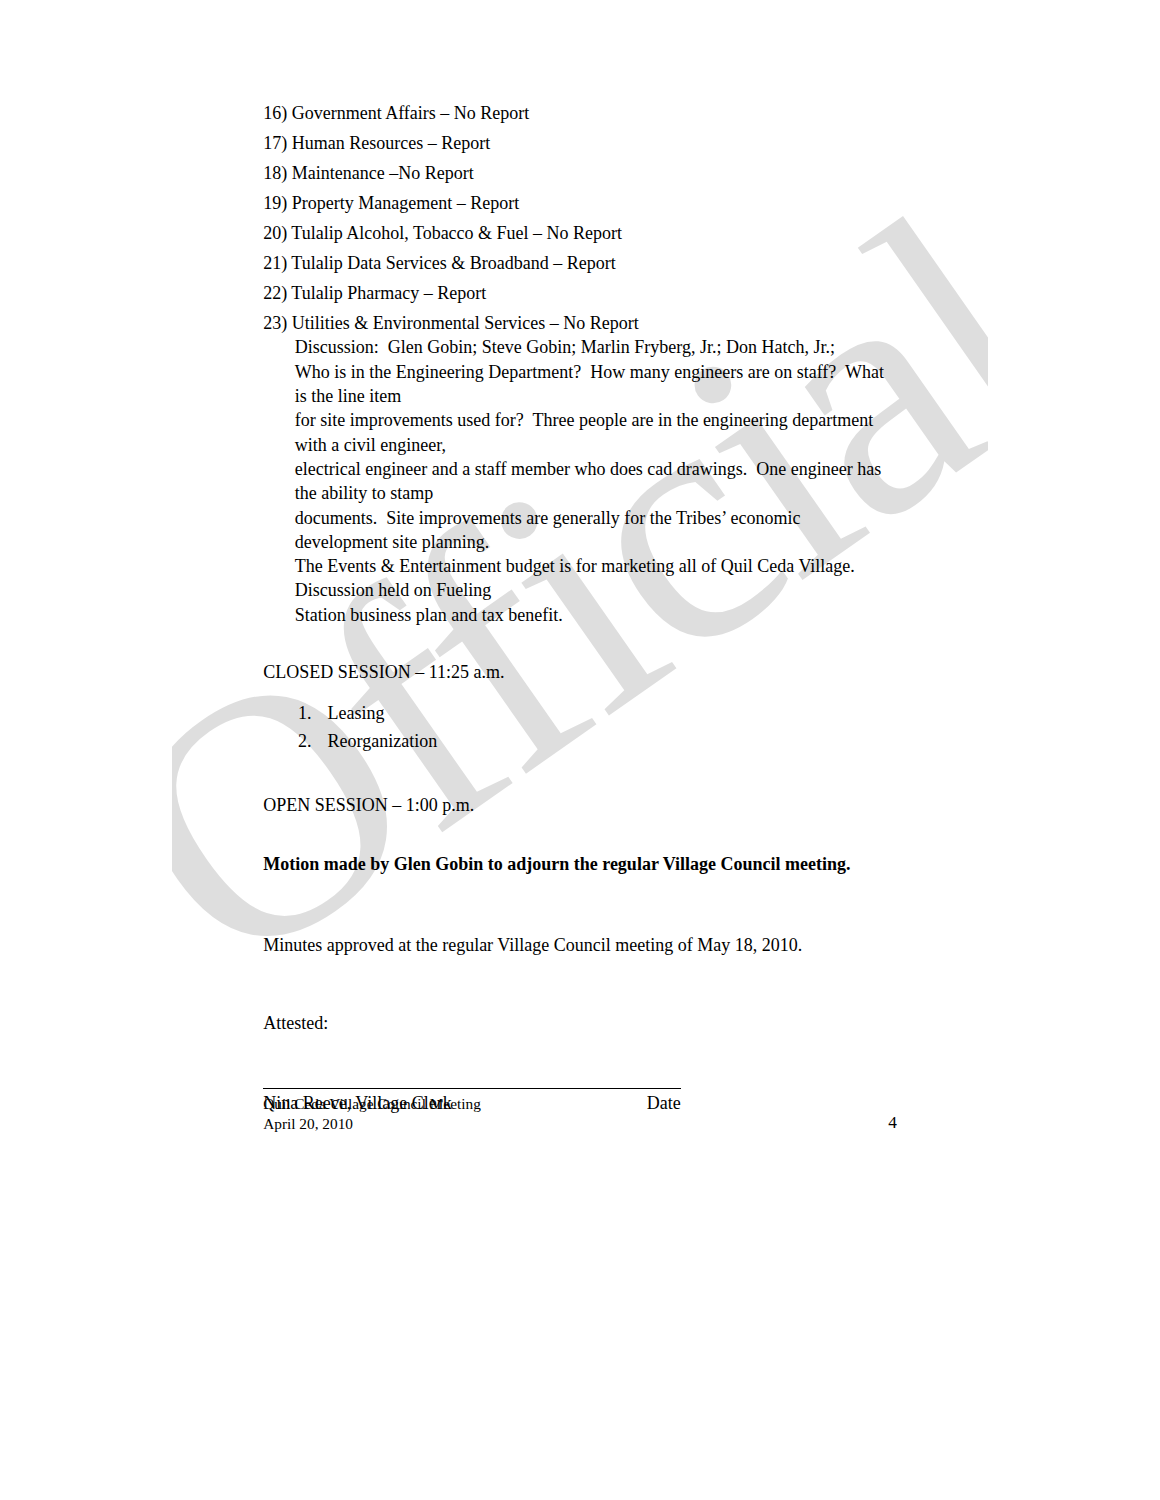Official
16) Government Affairs – No Report
17) Human Resources – Report
18) Maintenance –No Report
19) Property Management – Report
20) Tulalip Alcohol, Tobacco & Fuel – No Report
21) Tulalip Data Services & Broadband – Report
22) Tulalip Pharmacy – Report
23) Utilities & Environmental Services – No Report
Discussion: Glen Gobin; Steve Gobin; Marlin Fryberg, Jr.; Don Hatch, Jr.;
Who is in the Engineering Department? How many engineers are on staff? What is the line item
for site improvements used for? Three people are in the engineering department with a civil engineer,
electrical engineer and a staff member who does cad drawings. One engineer has the ability to stamp
documents. Site improvements are generally for the Tribes’ economic development site planning.
The Events & Entertainment budget is for marketing all of Quil Ceda Village. Discussion held on Fueling
Station business plan and tax benefit.
CLOSED SESSION – 11:25 a.m.
Leasing
Reorganization
OPEN SESSION – 1:00 p.m.
Motion made by Glen Gobin to adjourn the regular Village Council meeting.
Minutes approved at the regular Village Council meeting of May 18, 2010.
Attested:
Nina Reece, Village Clerk Date
Quil Ceda Village Council Meeting
April 20, 2010
4